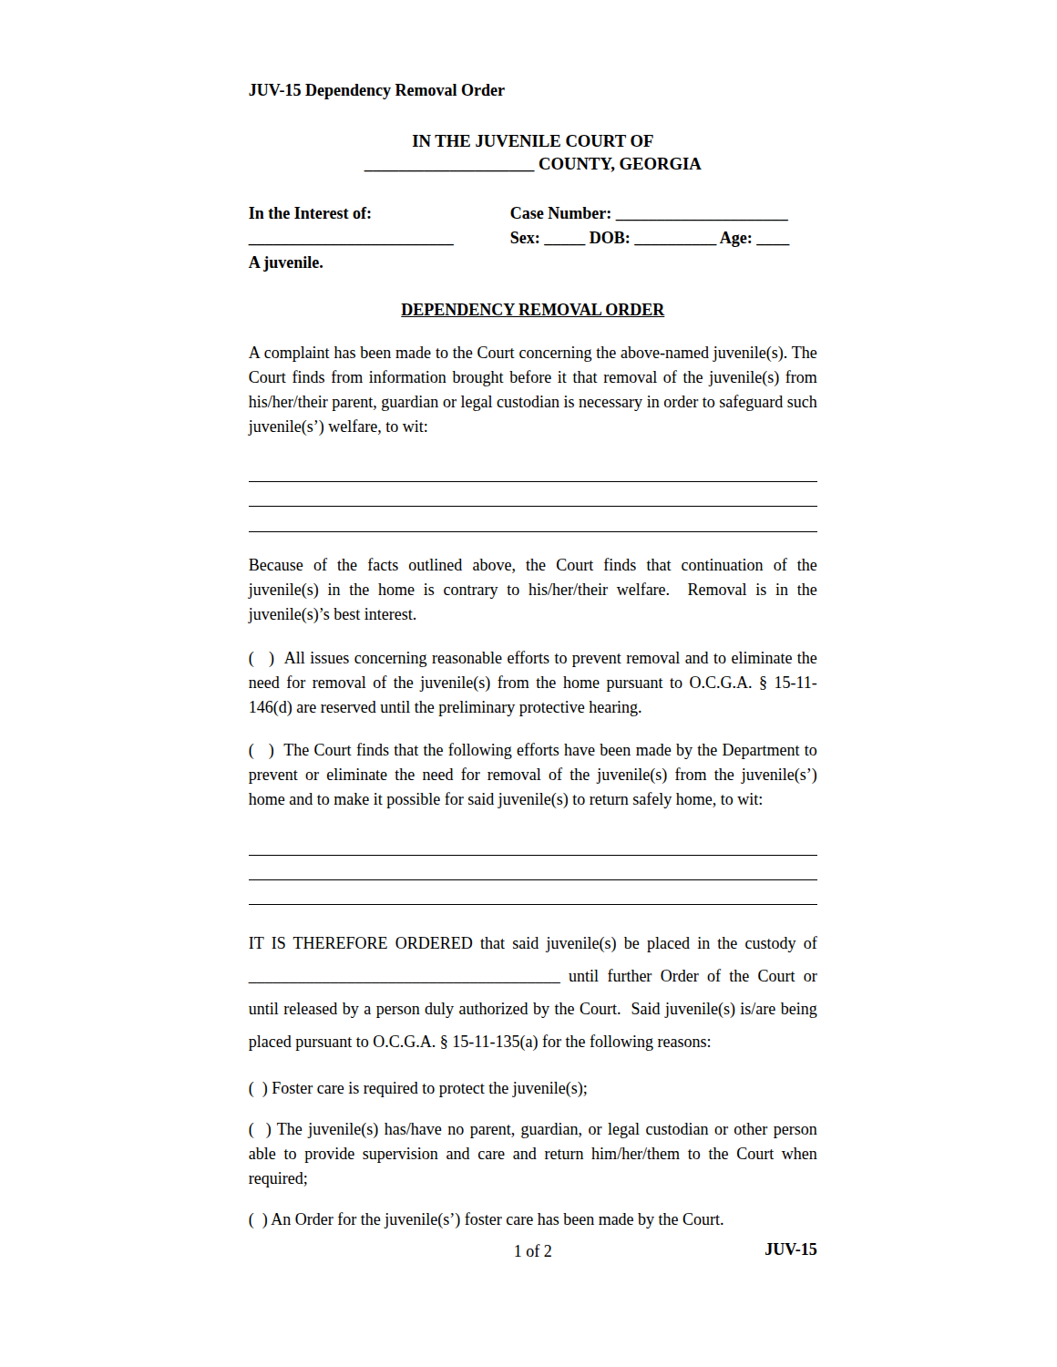JUV-15 Dependency Removal Order
IN THE JUVENILE COURT OF
____________________ COUNTY, GEORGIA
| In the Interest of: _________________________ A juvenile. | Case Number: _____________________ Sex: _____ DOB: __________ Age: ____ |
DEPENDENCY REMOVAL ORDER
A complaint has been made to the Court concerning the above-named juvenile(s). The Court finds from information brought before it that removal of the juvenile(s) from his/her/their parent, guardian or legal custodian is necessary in order to safeguard such juvenile(s’) welfare, to wit:
Because of the facts outlined above, the Court finds that continuation of the juvenile(s) in the home is contrary to his/her/their welfare. Removal is in the juvenile(s)’s best interest.
( ) All issues concerning reasonable efforts to prevent removal and to eliminate the need for removal of the juvenile(s) from the home pursuant to O.C.G.A. § 15-11-146(d) are reserved until the preliminary protective hearing.
( ) The Court finds that the following efforts have been made by the Department to prevent or eliminate the need for removal of the juvenile(s) from the juvenile(s’) home and to make it possible for said juvenile(s) to return safely home, to wit:
IT IS THEREFORE ORDERED that said juvenile(s) be placed in the custody of ______________________________________ until further Order of the Court or until released by a person duly authorized by the Court. Said juvenile(s) is/are being placed pursuant to O.C.G.A. § 15-11-135(a) for the following reasons:
( ) Foster care is required to protect the juvenile(s);
( ) The juvenile(s) has/have no parent, guardian, or legal custodian or other person able to provide supervision and care and return him/her/them to the Court when required;
( ) An Order for the juvenile(s’) foster care has been made by the Court.
1 of 2
JUV-15